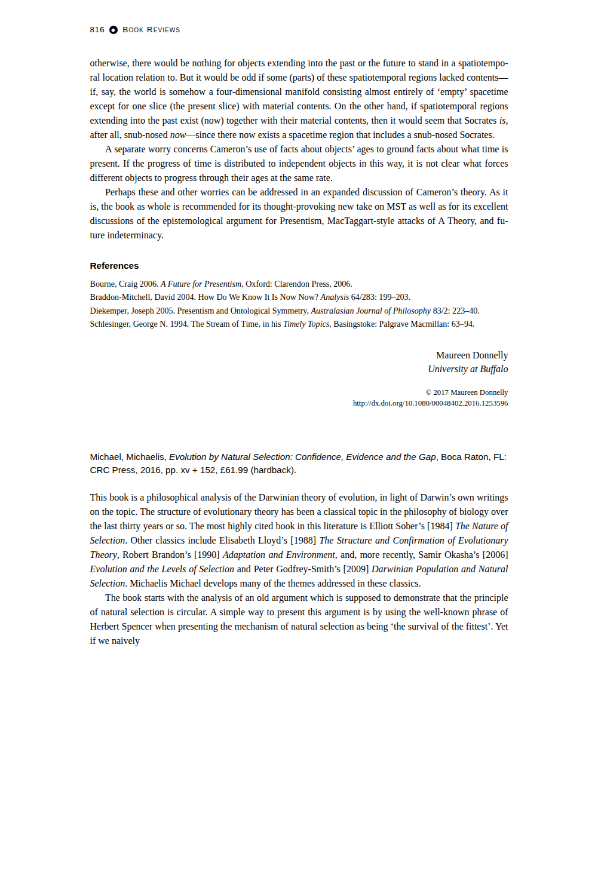816 ◆ Book Reviews
otherwise, there would be nothing for objects extending into the past or the future to stand in a spatiotemporal location relation to. But it would be odd if some (parts) of these spatiotemporal regions lacked contents—if, say, the world is somehow a four-dimensional manifold consisting almost entirely of ‘empty’ spacetime except for one slice (the present slice) with material contents. On the other hand, if spatiotemporal regions extending into the past exist (now) together with their material contents, then it would seem that Socrates is, after all, snub-nosed now—since there now exists a spacetime region that includes a snub-nosed Socrates.
A separate worry concerns Cameron’s use of facts about objects’ ages to ground facts about what time is present. If the progress of time is distributed to independent objects in this way, it is not clear what forces different objects to progress through their ages at the same rate.
Perhaps these and other worries can be addressed in an expanded discussion of Cameron’s theory. As it is, the book as whole is recommended for its thought-provoking new take on MST as well as for its excellent discussions of the epistemological argument for Presentism, MacTaggart-style attacks of A Theory, and future indeterminacy.
References
Bourne, Craig 2006. A Future for Presentism, Oxford: Clarendon Press, 2006.
Braddon-Mitchell, David 2004. How Do We Know It Is Now Now? Analysis 64/283: 199–203.
Diekemper, Joseph 2005. Presentism and Ontological Symmetry, Australasian Journal of Philosophy 83/2: 223–40.
Schlesinger, George N. 1994. The Stream of Time, in his Timely Topics, Basingstoke: Palgrave Macmillan: 63–94.
Maureen Donnelly University at Buffalo
© 2017 Maureen Donnelly
http://dx.doi.org/10.1080/00048402.2016.1253596
Michael, Michaelis, Evolution by Natural Selection: Confidence, Evidence and the Gap, Boca Raton, FL: CRC Press, 2016, pp. xv + 152, £61.99 (hardback).
This book is a philosophical analysis of the Darwinian theory of evolution, in light of Darwin’s own writings on the topic. The structure of evolutionary theory has been a classical topic in the philosophy of biology over the last thirty years or so. The most highly cited book in this literature is Elliott Sober’s [1984] The Nature of Selection. Other classics include Elisabeth Lloyd’s [1988] The Structure and Confirmation of Evolutionary Theory, Robert Brandon’s [1990] Adaptation and Environment, and, more recently, Samir Okasha’s [2006] Evolution and the Levels of Selection and Peter Godfrey-Smith’s [2009] Darwinian Population and Natural Selection. Michaelis Michael develops many of the themes addressed in these classics.
The book starts with the analysis of an old argument which is supposed to demonstrate that the principle of natural selection is circular. A simple way to present this argument is by using the well-known phrase of Herbert Spencer when presenting the mechanism of natural selection as being ‘the survival of the fittest’. Yet if we naively